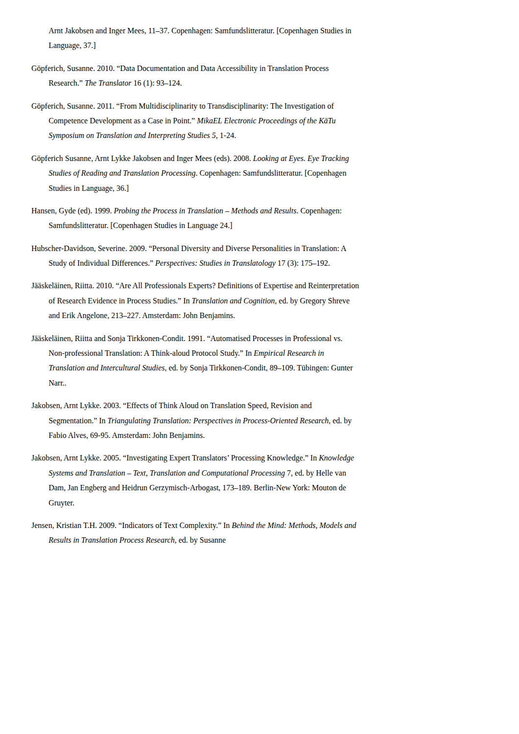Arnt Jakobsen and Inger Mees, 11–37. Copenhagen: Samfundslitteratur. [Copenhagen Studies in Language, 37.]
Göpferich, Susanne. 2010. “Data Documentation and Data Accessibility in Translation Process Research.” The Translator 16 (1): 93–124.
Göpferich, Susanne. 2011. “From Multidisciplinarity to Transdisciplinarity: The Investigation of Competence Development as a Case in Point.” MikaEL Electronic Proceedings of the KäTu Symposium on Translation and Interpreting Studies 5, 1-24.
Göpferich Susanne, Arnt Lykke Jakobsen and Inger Mees (eds). 2008. Looking at Eyes. Eye Tracking Studies of Reading and Translation Processing. Copenhagen: Samfundslitteratur. [Copenhagen Studies in Language, 36.]
Hansen, Gyde (ed). 1999. Probing the Process in Translation – Methods and Results. Copenhagen: Samfundslitteratur. [Copenhagen Studies in Language 24.]
Hubscher-Davidson, Severine. 2009. “Personal Diversity and Diverse Personalities in Translation: A Study of Individual Differences.” Perspectives: Studies in Translatology 17 (3): 175–192.
Jääskeläinen, Riitta. 2010. “Are All Professionals Experts? Definitions of Expertise and Reinterpretation of Research Evidence in Process Studies.” In Translation and Cognition, ed. by Gregory Shreve and Erik Angelone, 213–227. Amsterdam: John Benjamins.
Jääskeläinen, Riitta and Sonja Tirkkonen-Condit. 1991. “Automatised Processes in Professional vs. Non-professional Translation: A Think-aloud Protocol Study.” In Empirical Research in Translation and Intercultural Studies, ed. by Sonja Tirkkonen-Condit, 89–109. Tübingen: Gunter Narr..
Jakobsen, Arnt Lykke. 2003. “Effects of Think Aloud on Translation Speed, Revision and Segmentation.” In Triangulating Translation: Perspectives in Process-Oriented Research, ed. by Fabio Alves, 69-95. Amsterdam: John Benjamins.
Jakobsen, Arnt Lykke. 2005. “Investigating Expert Translators’ Processing Knowledge.” In Knowledge Systems and Translation – Text, Translation and Computational Processing 7, ed. by Helle van Dam, Jan Engberg and Heidrun Gerzymisch-Arbogast, 173–189. Berlin-New York: Mouton de Gruyter.
Jensen, Kristian T.H. 2009. “Indicators of Text Complexity.” In Behind the Mind: Methods, Models and Results in Translation Process Research, ed. by Susanne